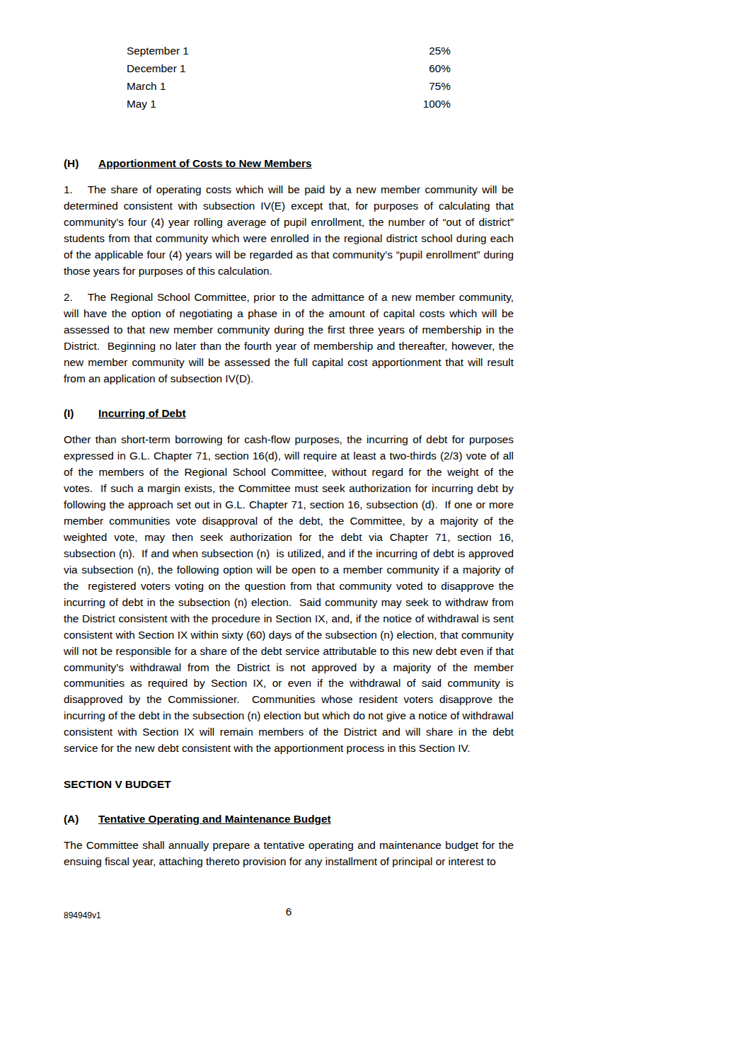| September 1 | 25% |
| December 1 | 60% |
| March 1 | 75% |
| May 1 | 100% |
(H) Apportionment of Costs to New Members
1. The share of operating costs which will be paid by a new member community will be determined consistent with subsection IV(E) except that, for purposes of calculating that community’s four (4) year rolling average of pupil enrollment, the number of “out of district” students from that community which were enrolled in the regional district school during each of the applicable four (4) years will be regarded as that community’s “pupil enrollment” during those years for purposes of this calculation.
2. The Regional School Committee, prior to the admittance of a new member community, will have the option of negotiating a phase in of the amount of capital costs which will be assessed to that new member community during the first three years of membership in the District. Beginning no later than the fourth year of membership and thereafter, however, the new member community will be assessed the full capital cost apportionment that will result from an application of subsection IV(D).
(I) Incurring of Debt
Other than short-term borrowing for cash-flow purposes, the incurring of debt for purposes expressed in G.L. Chapter 71, section 16(d), will require at least a two-thirds (2/3) vote of all of the members of the Regional School Committee, without regard for the weight of the votes. If such a margin exists, the Committee must seek authorization for incurring debt by following the approach set out in G.L. Chapter 71, section 16, subsection (d). If one or more member communities vote disapproval of the debt, the Committee, by a majority of the weighted vote, may then seek authorization for the debt via Chapter 71, section 16, subsection (n). If and when subsection (n) is utilized, and if the incurring of debt is approved via subsection (n), the following option will be open to a member community if a majority of the registered voters voting on the question from that community voted to disapprove the incurring of debt in the subsection (n) election. Said community may seek to withdraw from the District consistent with the procedure in Section IX, and, if the notice of withdrawal is sent consistent with Section IX within sixty (60) days of the subsection (n) election, that community will not be responsible for a share of the debt service attributable to this new debt even if that community’s withdrawal from the District is not approved by a majority of the member communities as required by Section IX, or even if the withdrawal of said community is disapproved by the Commissioner. Communities whose resident voters disapprove the incurring of the debt in the subsection (n) election but which do not give a notice of withdrawal consistent with Section IX will remain members of the District and will share in the debt service for the new debt consistent with the apportionment process in this Section IV.
SECTION V BUDGET
(A) Tentative Operating and Maintenance Budget
The Committee shall annually prepare a tentative operating and maintenance budget for the ensuing fiscal year, attaching thereto provision for any installment of principal or interest to
6
894949v1